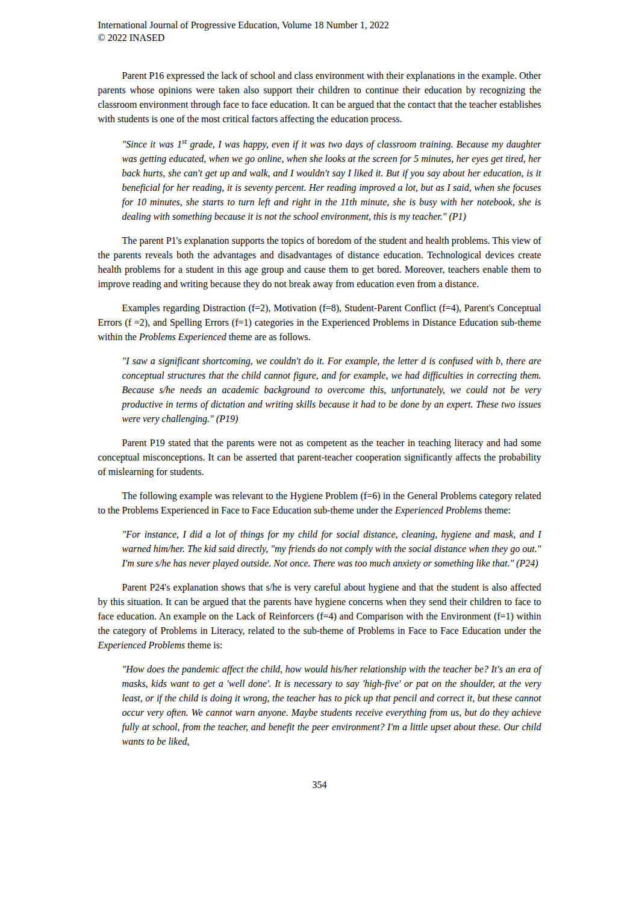International Journal of Progressive Education, Volume 18 Number 1, 2022
© 2022 INASED
Parent P16 expressed the lack of school and class environment with their explanations in the example. Other parents whose opinions were taken also support their children to continue their education by recognizing the classroom environment through face to face education. It can be argued that the contact that the teacher establishes with students is one of the most critical factors affecting the education process.
"Since it was 1st grade, I was happy, even if it was two days of classroom training. Because my daughter was getting educated, when we go online, when she looks at the screen for 5 minutes, her eyes get tired, her back hurts, she can't get up and walk, and I wouldn't say I liked it. But if you say about her education, is it beneficial for her reading, it is seventy percent. Her reading improved a lot, but as I said, when she focuses for 10 minutes, she starts to turn left and right in the 11th minute, she is busy with her notebook, she is dealing with something because it is not the school environment, this is my teacher." (P1)
The parent P1's explanation supports the topics of boredom of the student and health problems. This view of the parents reveals both the advantages and disadvantages of distance education. Technological devices create health problems for a student in this age group and cause them to get bored. Moreover, teachers enable them to improve reading and writing because they do not break away from education even from a distance.
Examples regarding Distraction (f=2), Motivation (f=8), Student-Parent Conflict (f=4), Parent's Conceptual Errors (f =2), and Spelling Errors (f=1) categories in the Experienced Problems in Distance Education sub-theme within the Problems Experienced theme are as follows.
"I saw a significant shortcoming, we couldn't do it. For example, the letter d is confused with b, there are conceptual structures that the child cannot figure, and for example, we had difficulties in correcting them. Because s/he needs an academic background to overcome this, unfortunately, we could not be very productive in terms of dictation and writing skills because it had to be done by an expert. These two issues were very challenging." (P19)
Parent P19 stated that the parents were not as competent as the teacher in teaching literacy and had some conceptual misconceptions. It can be asserted that parent-teacher cooperation significantly affects the probability of mislearning for students.
The following example was relevant to the Hygiene Problem (f=6) in the General Problems category related to the Problems Experienced in Face to Face Education sub-theme under the Experienced Problems theme:
"For instance, I did a lot of things for my child for social distance, cleaning, hygiene and mask, and I warned him/her. The kid said directly, "my friends do not comply with the social distance when they go out." I'm sure s/he has never played outside. Not once. There was too much anxiety or something like that." (P24)
Parent P24's explanation shows that s/he is very careful about hygiene and that the student is also affected by this situation. It can be argued that the parents have hygiene concerns when they send their children to face to face education. An example on the Lack of Reinforcers (f=4) and Comparison with the Environment (f=1) within the category of Problems in Literacy, related to the sub-theme of Problems in Face to Face Education under the Experienced Problems theme is:
"How does the pandemic affect the child, how would his/her relationship with the teacher be? It's an era of masks, kids want to get a 'well done'. It is necessary to say 'high-five' or pat on the shoulder, at the very least, or if the child is doing it wrong, the teacher has to pick up that pencil and correct it, but these cannot occur very often. We cannot warn anyone. Maybe students receive everything from us, but do they achieve fully at school, from the teacher, and benefit the peer environment? I'm a little upset about these. Our child wants to be liked,
354